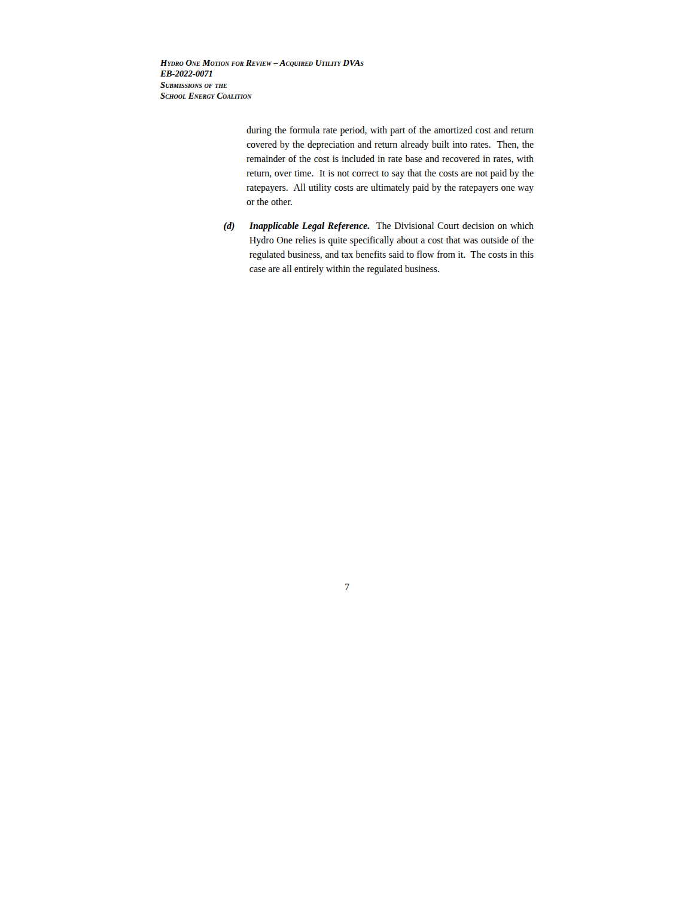Hydro One Motion for Review – Acquired Utility DVAs EB-2022-0071 Submissions of the School Energy Coalition
during the formula rate period, with part of the amortized cost and return covered by the depreciation and return already built into rates. Then, the remainder of the cost is included in rate base and recovered in rates, with return, over time. It is not correct to say that the costs are not paid by the ratepayers. All utility costs are ultimately paid by the ratepayers one way or the other.
(d)
Inapplicable Legal Reference. The Divisional Court decision on which Hydro One relies is quite specifically about a cost that was outside of the regulated business, and tax benefits said to flow from it. The costs in this case are all entirely within the regulated business.
7